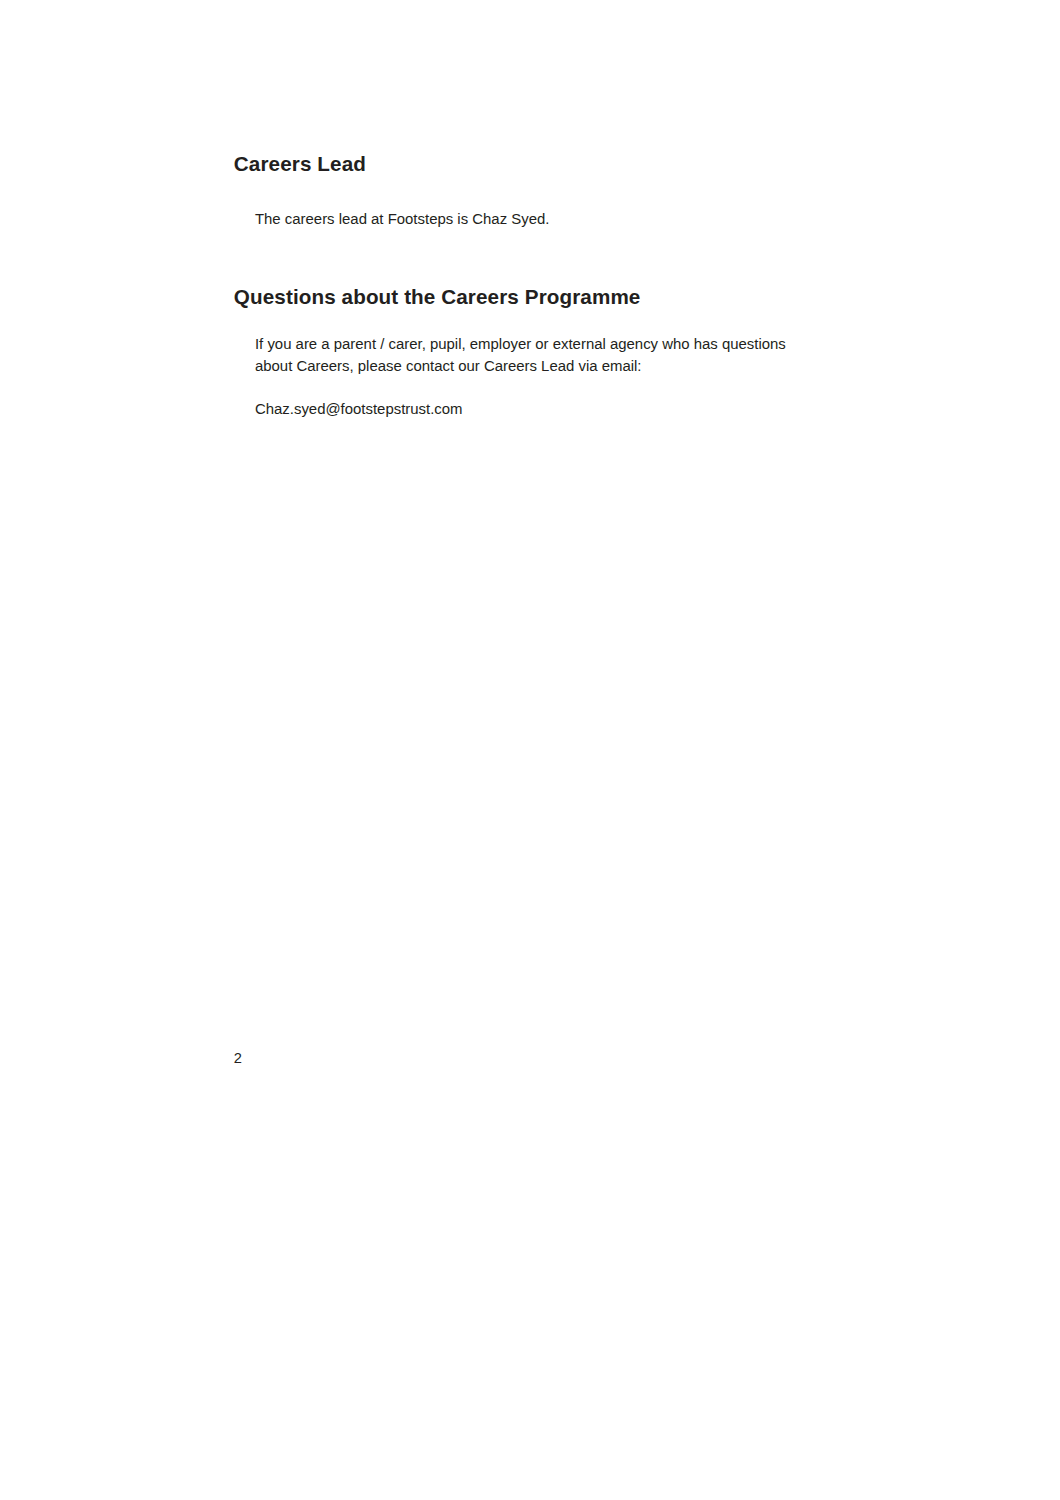Careers Lead
The careers lead at Footsteps is Chaz Syed.
Questions about the Careers Programme
If you are a parent / carer, pupil, employer or external agency who has questions about Careers, please contact our Careers Lead via email:
Chaz.syed@footstepstrust.com
2